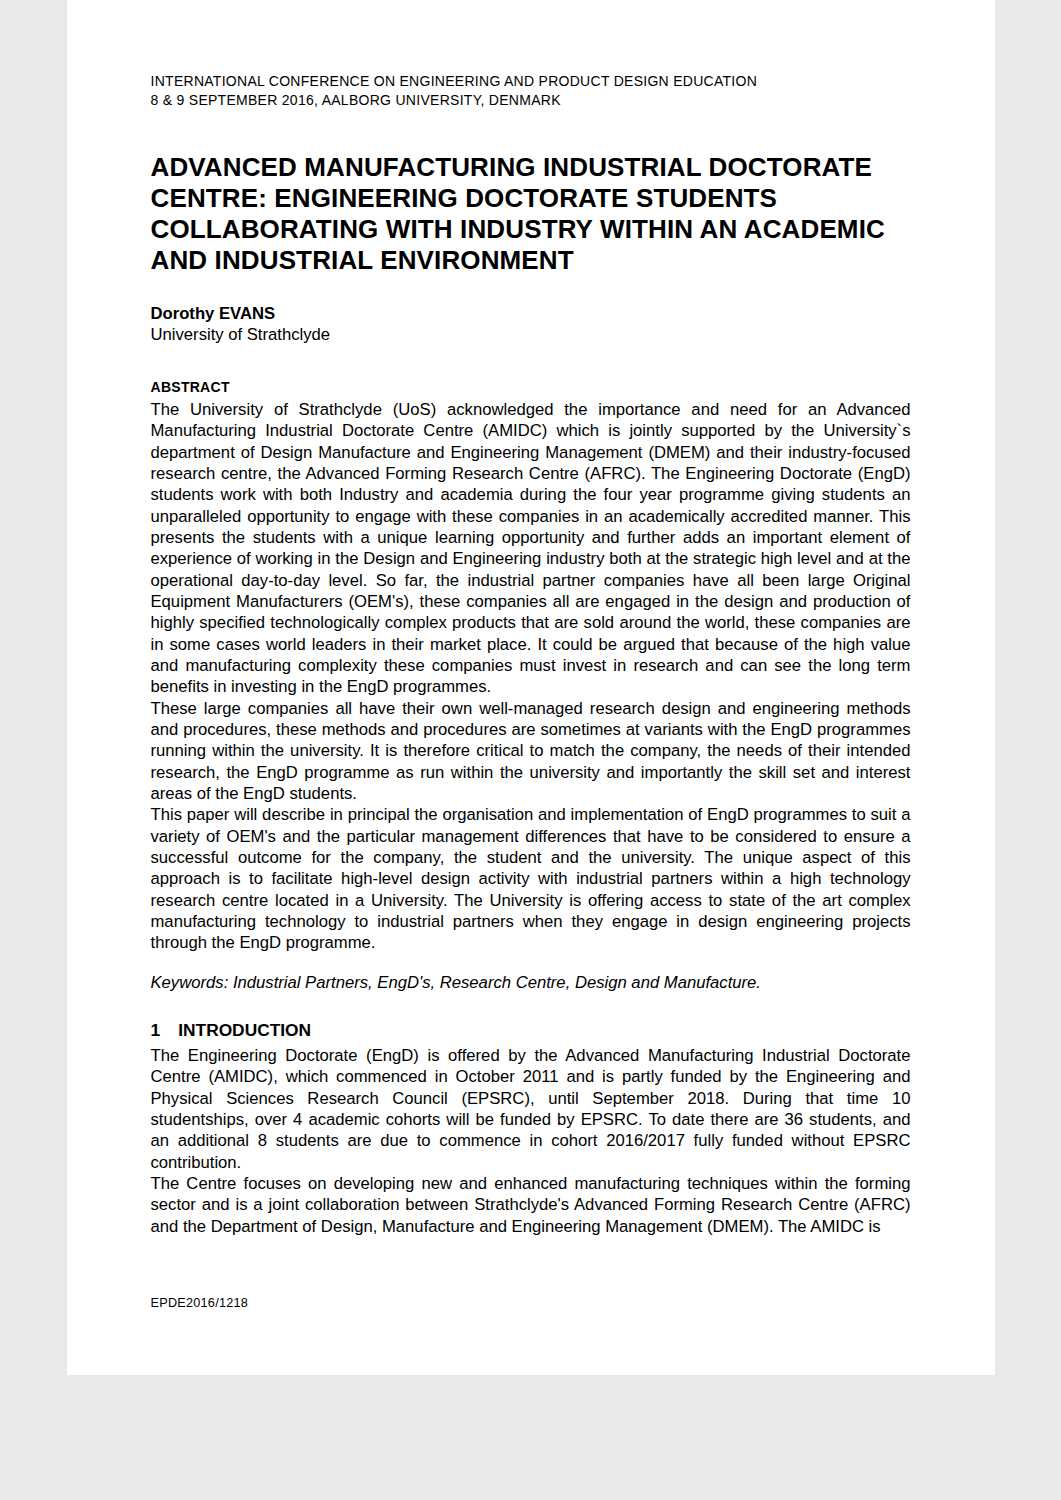International Conference on Engineering and Product Design Education
8 & 9 September 2016, Aalborg University, Denmark
Advanced Manufacturing Industrial Doctorate Centre: Engineering Doctorate Students Collaborating with Industry within an Academic and Industrial Environment
Dorothy EVANS
University of Strathclyde
Abstract
The University of Strathclyde (UoS) acknowledged the importance and need for an Advanced Manufacturing Industrial Doctorate Centre (AMIDC) which is jointly supported by the University`s department of Design Manufacture and Engineering Management (DMEM) and their industry-focused research centre, the Advanced Forming Research Centre (AFRC). The Engineering Doctorate (EngD) students work with both Industry and academia during the four year programme giving students an unparalleled opportunity to engage with these companies in an academically accredited manner. This presents the students with a unique learning opportunity and further adds an important element of experience of working in the Design and Engineering industry both at the strategic high level and at the operational day-to-day level. So far, the industrial partner companies have all been large Original Equipment Manufacturers (OEM's), these companies all are engaged in the design and production of highly specified technologically complex products that are sold around the world, these companies are in some cases world leaders in their market place. It could be argued that because of the high value and manufacturing complexity these companies must invest in research and can see the long term benefits in investing in the EngD programmes.
These large companies all have their own well-managed research design and engineering methods and procedures, these methods and procedures are sometimes at variants with the EngD programmes running within the university. It is therefore critical to match the company, the needs of their intended research, the EngD programme as run within the university and importantly the skill set and interest areas of the EngD students.
This paper will describe in principal the organisation and implementation of EngD programmes to suit a variety of OEM's and the particular management differences that have to be considered to ensure a successful outcome for the company, the student and the university. The unique aspect of this approach is to facilitate high-level design activity with industrial partners within a high technology research centre located in a University. The University is offering access to state of the art complex manufacturing technology to industrial partners when they engage in design engineering projects through the EngD programme.
Keywords: Industrial Partners, EngD's, Research Centre, Design and Manufacture.
1 Introduction
The Engineering Doctorate (EngD) is offered by the Advanced Manufacturing Industrial Doctorate Centre (AMIDC), which commenced in October 2011 and is partly funded by the Engineering and Physical Sciences Research Council (EPSRC), until September 2018. During that time 10 studentships, over 4 academic cohorts will be funded by EPSRC. To date there are 36 students, and an additional 8 students are due to commence in cohort 2016/2017 fully funded without EPSRC contribution.
The Centre focuses on developing new and enhanced manufacturing techniques within the forming sector and is a joint collaboration between Strathclyde's Advanced Forming Research Centre (AFRC) and the Department of Design, Manufacture and Engineering Management (DMEM). The AMIDC is
EPDE2016/1218